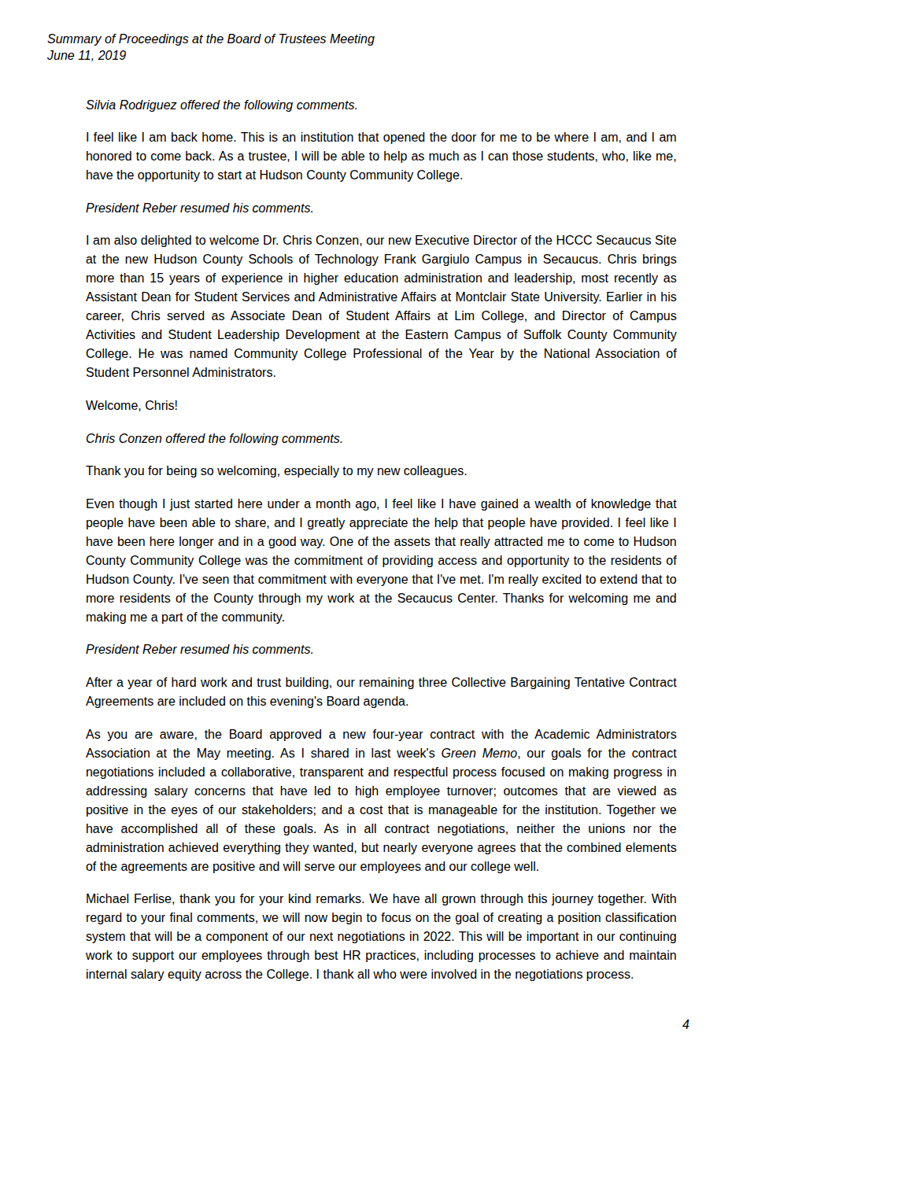Summary of Proceedings at the Board of Trustees Meeting
June 11, 2019
Silvia Rodriguez offered the following comments.
I feel like I am back home. This is an institution that opened the door for me to be where I am, and I am honored to come back. As a trustee, I will be able to help as much as I can those students, who, like me, have the opportunity to start at Hudson County Community College.
President Reber resumed his comments.
I am also delighted to welcome Dr. Chris Conzen, our new Executive Director of the HCCC Secaucus Site at the new Hudson County Schools of Technology Frank Gargiulo Campus in Secaucus. Chris brings more than 15 years of experience in higher education administration and leadership, most recently as Assistant Dean for Student Services and Administrative Affairs at Montclair State University. Earlier in his career, Chris served as Associate Dean of Student Affairs at Lim College, and Director of Campus Activities and Student Leadership Development at the Eastern Campus of Suffolk County Community College. He was named Community College Professional of the Year by the National Association of Student Personnel Administrators.
Welcome, Chris!
Chris Conzen offered the following comments.
Thank you for being so welcoming, especially to my new colleagues.
Even though I just started here under a month ago, I feel like I have gained a wealth of knowledge that people have been able to share, and I greatly appreciate the help that people have provided. I feel like I have been here longer and in a good way. One of the assets that really attracted me to come to Hudson County Community College was the commitment of providing access and opportunity to the residents of Hudson County. I've seen that commitment with everyone that I've met. I'm really excited to extend that to more residents of the County through my work at the Secaucus Center. Thanks for welcoming me and making me a part of the community.
President Reber resumed his comments.
After a year of hard work and trust building, our remaining three Collective Bargaining Tentative Contract Agreements are included on this evening's Board agenda.
As you are aware, the Board approved a new four-year contract with the Academic Administrators Association at the May meeting. As I shared in last week's Green Memo, our goals for the contract negotiations included a collaborative, transparent and respectful process focused on making progress in addressing salary concerns that have led to high employee turnover; outcomes that are viewed as positive in the eyes of our stakeholders; and a cost that is manageable for the institution. Together we have accomplished all of these goals. As in all contract negotiations, neither the unions nor the administration achieved everything they wanted, but nearly everyone agrees that the combined elements of the agreements are positive and will serve our employees and our college well.
Michael Ferlise, thank you for your kind remarks. We have all grown through this journey together. With regard to your final comments, we will now begin to focus on the goal of creating a position classification system that will be a component of our next negotiations in 2022. This will be important in our continuing work to support our employees through best HR practices, including processes to achieve and maintain internal salary equity across the College. I thank all who were involved in the negotiations process.
4